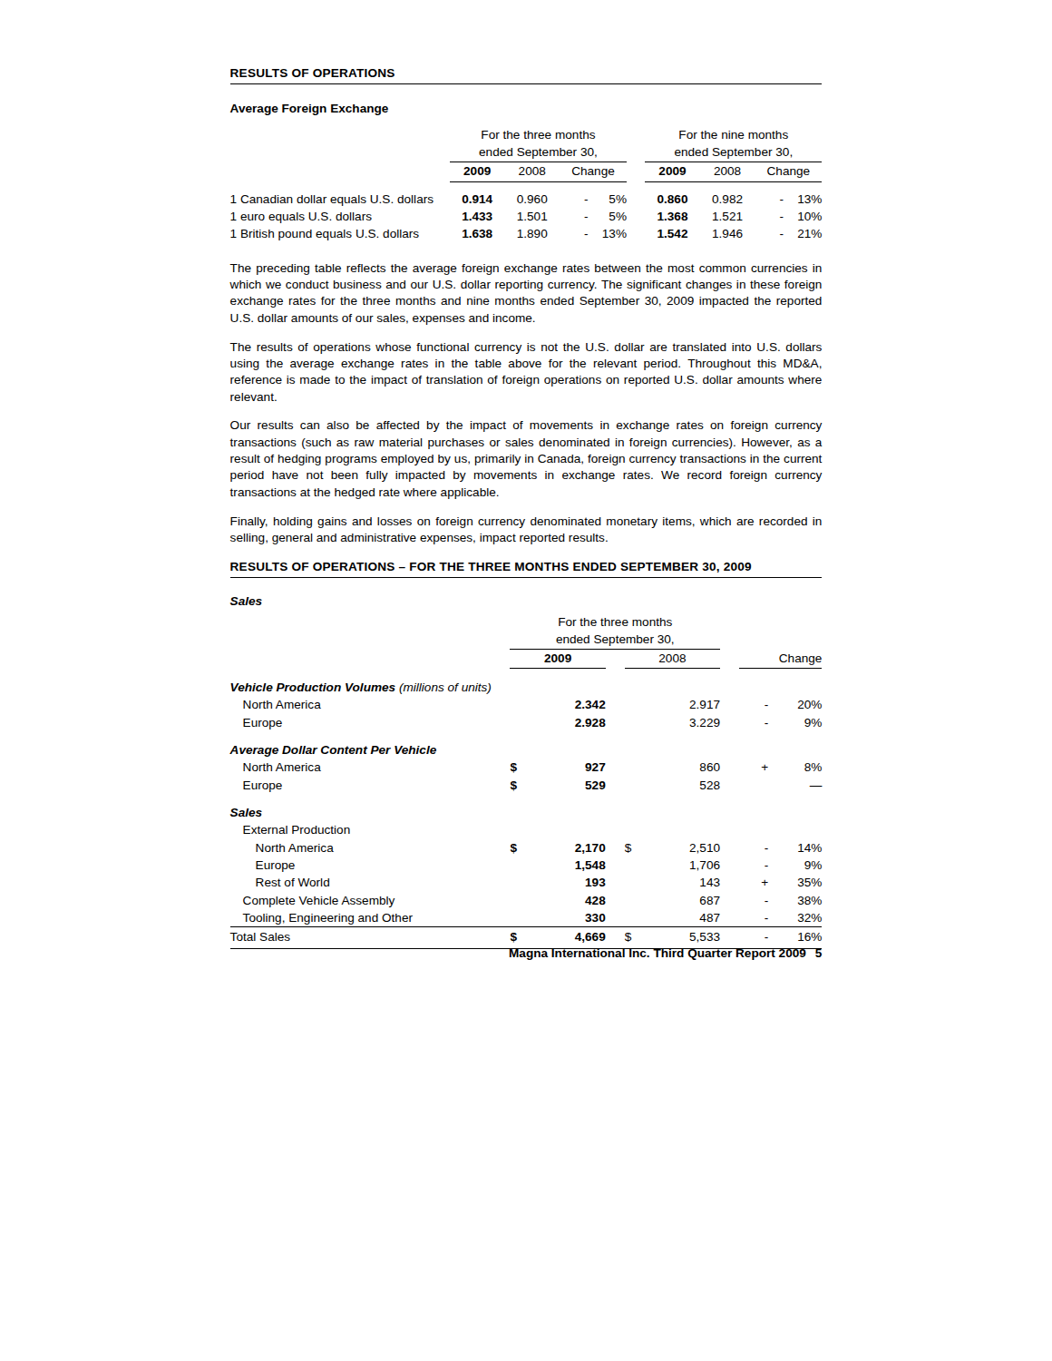RESULTS OF OPERATIONS
Average Foreign Exchange
| | For the three months ended September 30, | | For the nine months ended September 30, |
| | 2009 | 2008 | Change | | 2009 | 2008 | Change |
| 1 Canadian dollar equals U.S. dollars | 0.914 | 0.960 | - | 5% | | 0.860 | 0.982 | - | 13% |
| 1 euro equals U.S. dollars | 1.433 | 1.501 | - | 5% | | 1.368 | 1.521 | - | 10% |
| 1 British pound equals U.S. dollars | 1.638 | 1.890 | - | 13% | | 1.542 | 1.946 | - | 21% |
The preceding table reflects the average foreign exchange rates between the most common currencies in which we conduct business and our U.S. dollar reporting currency. The significant changes in these foreign exchange rates for the three months and nine months ended September 30, 2009 impacted the reported U.S. dollar amounts of our sales, expenses and income.
The results of operations whose functional currency is not the U.S. dollar are translated into U.S. dollars using the average exchange rates in the table above for the relevant period. Throughout this MD&A, reference is made to the impact of translation of foreign operations on reported U.S. dollar amounts where relevant.
Our results can also be affected by the impact of movements in exchange rates on foreign currency transactions (such as raw material purchases or sales denominated in foreign currencies). However, as a result of hedging programs employed by us, primarily in Canada, foreign currency transactions in the current period have not been fully impacted by movements in exchange rates. We record foreign currency transactions at the hedged rate where applicable.
Finally, holding gains and losses on foreign currency denominated monetary items, which are recorded in selling, general and administrative expenses, impact reported results.
RESULTS OF OPERATIONS – FOR THE THREE MONTHS ENDED SEPTEMBER 30, 2009
Sales
| | For the three months ended September 30, | | | |
| | 2009 | | 2008 | | Change |
| Vehicle Production Volumes (millions of units) | |
| North America | | 2.342 | | | 2.917 | | - | 20% |
| Europe | | 2.928 | | | 3.229 | | - | 9% |
| Average Dollar Content Per Vehicle | |
| North America | $ | 927 | | | 860 | | + | 8% |
| Europe | $ | 529 | | | 528 | | | — |
| Sales | |
| External Production | |
| North America | $ | 2,170 | | $ | 2,510 | | - | 14% |
| Europe | | 1,548 | | | 1,706 | | - | 9% |
| Rest of World | | 193 | | | 143 | | + | 35% |
| Complete Vehicle Assembly | | 428 | | | 687 | | - | 38% |
| Tooling, Engineering and Other | | 330 | | | 487 | | - | 32% |
| Total Sales | $ | 4,669 | | $ | 5,533 | | - | 16% |
Magna International Inc. Third Quarter Report 20095